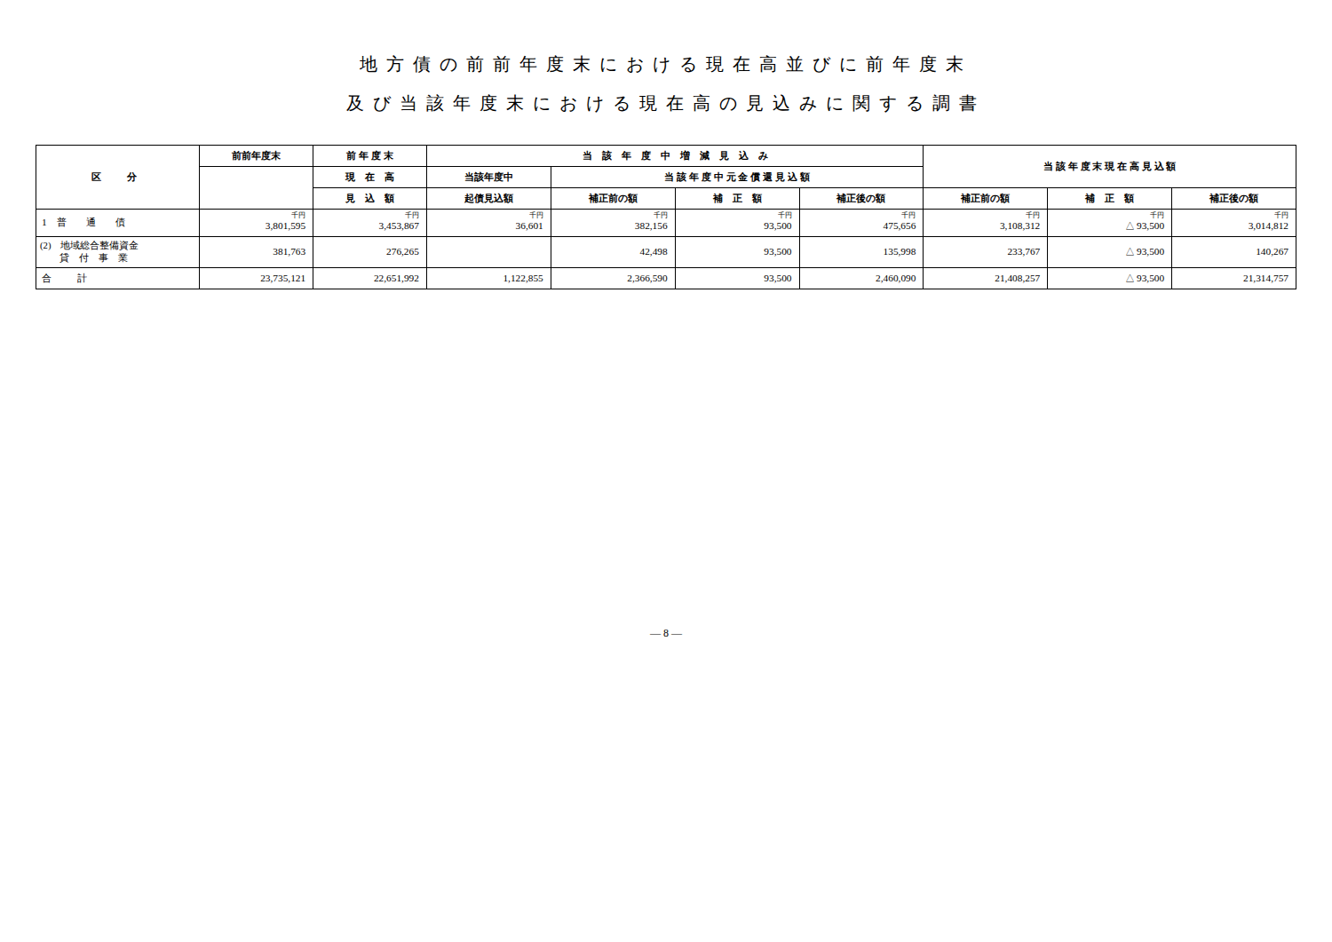地方債の前前年度末における現在高並びに前年度末及び当該年度末における現在高の見込みに関する調書
| 区 分 | 前前年度末 | 前 年 度 末 | 当 該 年 度 中 増 減 見 込 み | 当 該 年 度 末 現 在 高 見 込 額 |
| --- | --- | --- | --- | --- |
| | 現 在 高 | 当該年度中 | 当 該 年 度 中 元 金 償 還 見 込 額 |
| 見 込 額 | 起債見込額 | 補正前の額 | 補 正 額 | 補正後の額 | 補正前の額 | 補 正 額 | 補正後の額 |
| 1 普 通 債 | 千円 3,801,595 | 千円 3,453,867 | 千円 36,601 | 千円 382,156 | 千円 93,500 | 千円 475,656 | 千円 3,108,312 | 千円 △ 93,500 | 千円 3,014,812 |
| (2) 地域総合整備資金 貸 付 事 業 | 381,763 | 276,265 | | 42,498 | 93,500 | 135,998 | 233,767 | △ 93,500 | 140,267 |
| 合 計 | 23,735,121 | 22,651,992 | 1,122,855 | 2,366,590 | 93,500 | 2,460,090 | 21,408,257 | △ 93,500 | 21,314,757 |
— 8 —